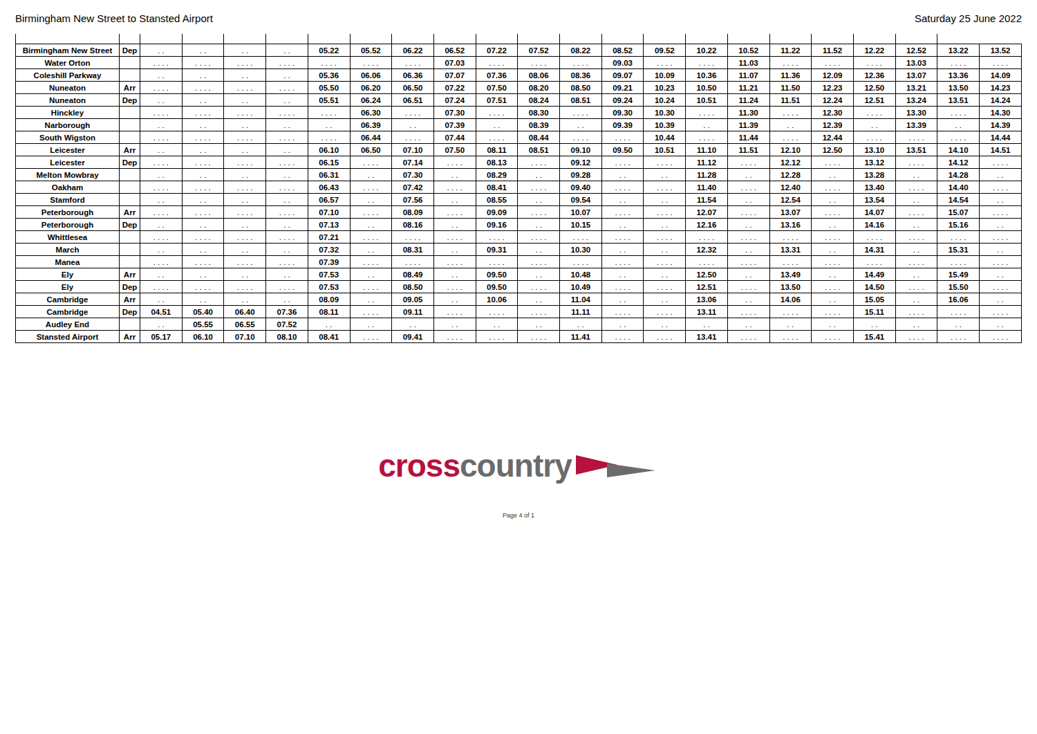Birmingham New Street to Stansted Airport
Saturday 25 June 2022
| Birmingham New Street | Dep | . . | . . | . . | . . | 05.22 | 05.52 | 06.22 | 06.52 | 07.22 | 07.52 | 08.22 | 08.52 | 09.52 | 10.22 | 10.52 | 11.22 | 11.52 | 12.22 | 12.52 | 13.22 | 13.52 |
| Water Orton | | . . . . | . . . . | . . . . | . . . . | . . . . | . . . . | . . . . | 07.03 | . . . . | . . . . | . . . . | 09.03 | . . . . | . . . . | 11.03 | . . . . | . . . . | . . . . | 13.03 | . . . . | . . . . |
| Coleshill Parkway | | . . | . . | . . | . . | 05.36 | 06.06 | 06.36 | 07.07 | 07.36 | 08.06 | 08.36 | 09.07 | 10.09 | 10.36 | 11.07 | 11.36 | 12.09 | 12.36 | 13.07 | 13.36 | 14.09 |
| Nuneaton | Arr | . . . . | . . . . | . . . . | . . . . | 05.50 | 06.20 | 06.50 | 07.22 | 07.50 | 08.20 | 08.50 | 09.21 | 10.23 | 10.50 | 11.21 | 11.50 | 12.23 | 12.50 | 13.21 | 13.50 | 14.23 |
| Nuneaton | Dep | . . | . . | . . | . . | 05.51 | 06.24 | 06.51 | 07.24 | 07.51 | 08.24 | 08.51 | 09.24 | 10.24 | 10.51 | 11.24 | 11.51 | 12.24 | 12.51 | 13.24 | 13.51 | 14.24 |
| Hinckley | | . . . . | . . . . | . . . . | . . . . | . . . . | 06.30 | . . . . | 07.30 | . . . . | 08.30 | . . . . | 09.30 | 10.30 | . . . . | 11.30 | . . . . | 12.30 | . . . . | 13.30 | . . . . | 14.30 |
| Narborough | | . . | . . | . . | . . | . . | 06.39 | . . | 07.39 | . . | 08.39 | . . | 09.39 | 10.39 | . . | 11.39 | . . | 12.39 | . . | 13.39 | . . | 14.39 |
| South Wigston | | . . . . | . . . . | . . . . | . . . . | . . . . | 06.44 | . . . . | 07.44 | . . . . | 08.44 | . . . . | . . . . | 10.44 | . . . . | 11.44 | . . . . | 12.44 | . . . . | . . . . | . . . . | 14.44 |
| Leicester | Arr | . . | . . | . . | . . | 06.10 | 06.50 | 07.10 | 07.50 | 08.11 | 08.51 | 09.10 | 09.50 | 10.51 | 11.10 | 11.51 | 12.10 | 12.50 | 13.10 | 13.51 | 14.10 | 14.51 |
| Leicester | Dep | . . . . | . . . . | . . . . | . . . . | 06.15 | . . . . | 07.14 | . . . . | 08.13 | . . . . | 09.12 | . . . . | . . . . | 11.12 | . . . . | 12.12 | . . . . | 13.12 | . . . . | 14.12 | . . . . |
| Melton Mowbray | | . . | . . | . . | . . | 06.31 | . . | 07.30 | . . | 08.29 | . . | 09.28 | . . | . . | 11.28 | . . | 12.28 | . . | 13.28 | . . | 14.28 | . . |
| Oakham | | . . . . | . . . . | . . . . | . . . . | 06.43 | . . . . | 07.42 | . . . . | 08.41 | . . . . | 09.40 | . . . . | . . . . | 11.40 | . . . . | 12.40 | . . . . | 13.40 | . . . . | 14.40 | . . . . |
| Stamford | | . . | . . | . . | . . | 06.57 | . . | 07.56 | . . | 08.55 | . . | 09.54 | . . | . . | 11.54 | . . | 12.54 | . . | 13.54 | . . | 14.54 | . . |
| Peterborough | Arr | . . . . | . . . . | . . . . | . . . . | 07.10 | . . . . | 08.09 | . . . . | 09.09 | . . . . | 10.07 | . . . . | . . . . | 12.07 | . . . . | 13.07 | . . . . | 14.07 | . . . . | 15.07 | . . . . |
| Peterborough | Dep | . . | . . | . . | . . | 07.13 | . . | 08.16 | . . | 09.16 | . . | 10.15 | . . | . . | 12.16 | . . | 13.16 | . . | 14.16 | . . | 15.16 | . . |
| Whittlesea | | . . . . | . . . . | . . . . | . . . . | 07.21 | . . . . | . . . . | . . . . | . . . . | . . . . | . . . . | . . . . | . . . . | . . . . | . . . . | . . . . | . . . . | . . . . | . . . . | . . . . | . . . . |
| March | | . . | . . | . . | . . | 07.32 | . . | 08.31 | . . | 09.31 | . . | 10.30 | . . | . . | 12.32 | . . | 13.31 | . . | 14.31 | . . | 15.31 | . . |
| Manea | | . . . . | . . . . | . . . . | . . . . | 07.39 | . . . . | . . . . | . . . . | . . . . | . . . . | . . . . | . . . . | . . . . | . . . . | . . . . | . . . . | . . . . | . . . . | . . . . | . . . . | . . . . |
| Ely | Arr | . . | . . | . . | . . | 07.53 | . . | 08.49 | . . | 09.50 | . . | 10.48 | . . | . . | 12.50 | . . | 13.49 | . . | 14.49 | . . | 15.49 | . . |
| Ely | Dep | . . . . | . . . . | . . . . | . . . . | 07.53 | . . . . | 08.50 | . . . . | 09.50 | . . . . | 10.49 | . . . . | . . . . | 12.51 | . . . . | 13.50 | . . . . | 14.50 | . . . . | 15.50 | . . . . |
| Cambridge | Arr | . . | . . | . . | . . | 08.09 | . . | 09.05 | . . | 10.06 | . . | 11.04 | . . | . . | 13.06 | . . | 14.06 | . . | 15.05 | . . | 16.06 | . . |
| Cambridge | Dep | 04.51 | 05.40 | 06.40 | 07.36 | 08.11 | . . . . | 09.11 | . . . . | . . . . | . . . . | 11.11 | . . . . | . . . . | 13.11 | . . . . | . . . . | . . . . | 15.11 | . . . . | . . . . | . . . . |
| Audley End | | . . | 05.55 | 06.55 | 07.52 | . . | . . | . . | . . | . . | . . | . . | . . | . . | . . | . . | . . | . . | . . | . . | . . | . . |
| Stansted Airport | Arr | 05.17 | 06.10 | 07.10 | 08.10 | 08.41 | . . . . | 09.41 | . . . . | . . . . | . . . . | 11.41 | . . . . | . . . . | 13.41 | . . . . | . . . . | . . . . | 15.41 | . . . . | . . . . | . . . . |
cross country
Page 4 of 1